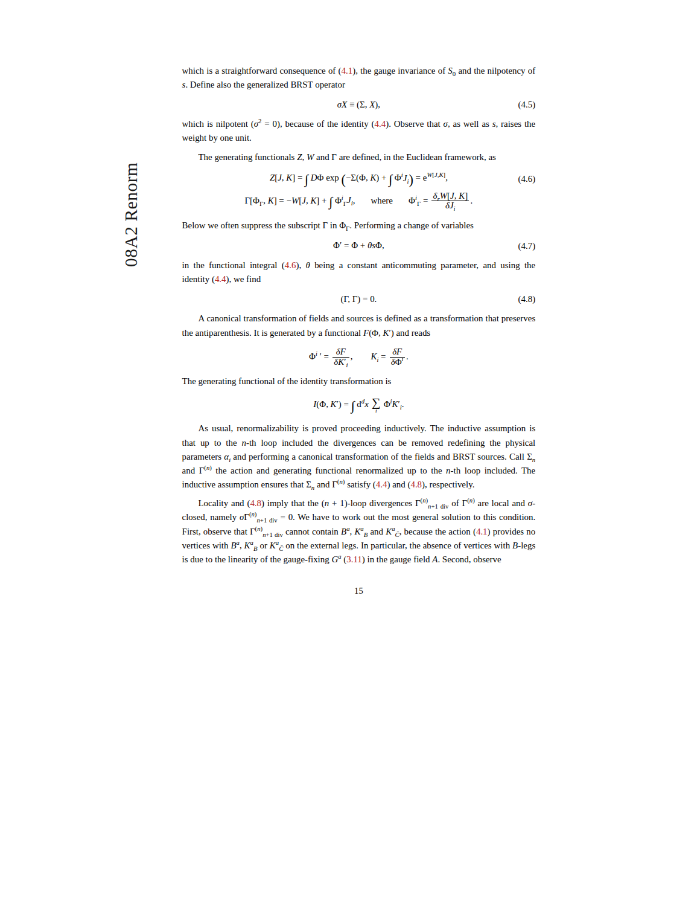08A2 Renorm
which is a straightforward consequence of (4.1), the gauge invariance of S0 and the nilpotency of s. Define also the generalized BRST operator
σX ≡ (Σ, X),
(4.5)
which is nilpotent (σ2 = 0), because of the identity (4.4). Observe that σ, as well as s, raises the weight by one unit.
The generating functionals Z, W and Γ are defined, in the Euclidean framework, as
(4.6)
Z[J, K] = ∫ DΦ exp (−Σ(Φ, K) + ∫ ΦiJi) = eW[J,K],
Γ[ΦΓ, K] = −W[J, K] + ∫ ΦiΓJi, where ΦiΓ = δrW[J, K] δJi.
Below we often suppress the subscript Γ in ΦΓ. Performing a change of variables
Φ′ = Φ + θs Φ,
(4.7)
in the functional integral (4.6), θ being a constant anticommuting parameter, and using the identity (4.4), we find
(Γ, Γ) = 0.
(4.8)
A canonical transformation of fields and sources is defined as a transformation that preserves the antiparenthesis. It is generated by a functional F(Φ, K′) and reads
Φi ′ = δF δK′i, Ki = δF δ Φi.
The generating functional of the identity transformation is
I(Φ, K′) = ∫ ddx ∑i ΦiK′i.
As usual, renormalizability is proved proceeding inductively. The inductive assumption is that up to the n-th loop included the divergences can be removed redefining the physical parameters αi and performing a canonical transformation of the fields and BRST sources. Call Σn and Γ(n) the action and generating functional renormalized up to the n-th loop included. The inductive assumption ensures that Σn and Γ(n) satisfy (4.4) and (4.8), respectively.
Locality and (4.8) imply that the (n + 1)-loop divergences Γ(n)n+1 div of Γ(n) are local and σ-closed, namely σ Γ(n)n+1 div = 0. We have to work out the most general solution to this condition. First, observe that Γ(n)n+1 div cannot contain Ba, KaB and KaC̄, because the action (4.1) provides no vertices with Ba, KaB or KaC̄ on the external legs. In particular, the absence of vertices with B-legs is due to the linearity of the gauge-fixing Ga (3.11) in the gauge field A. Second, observe
15